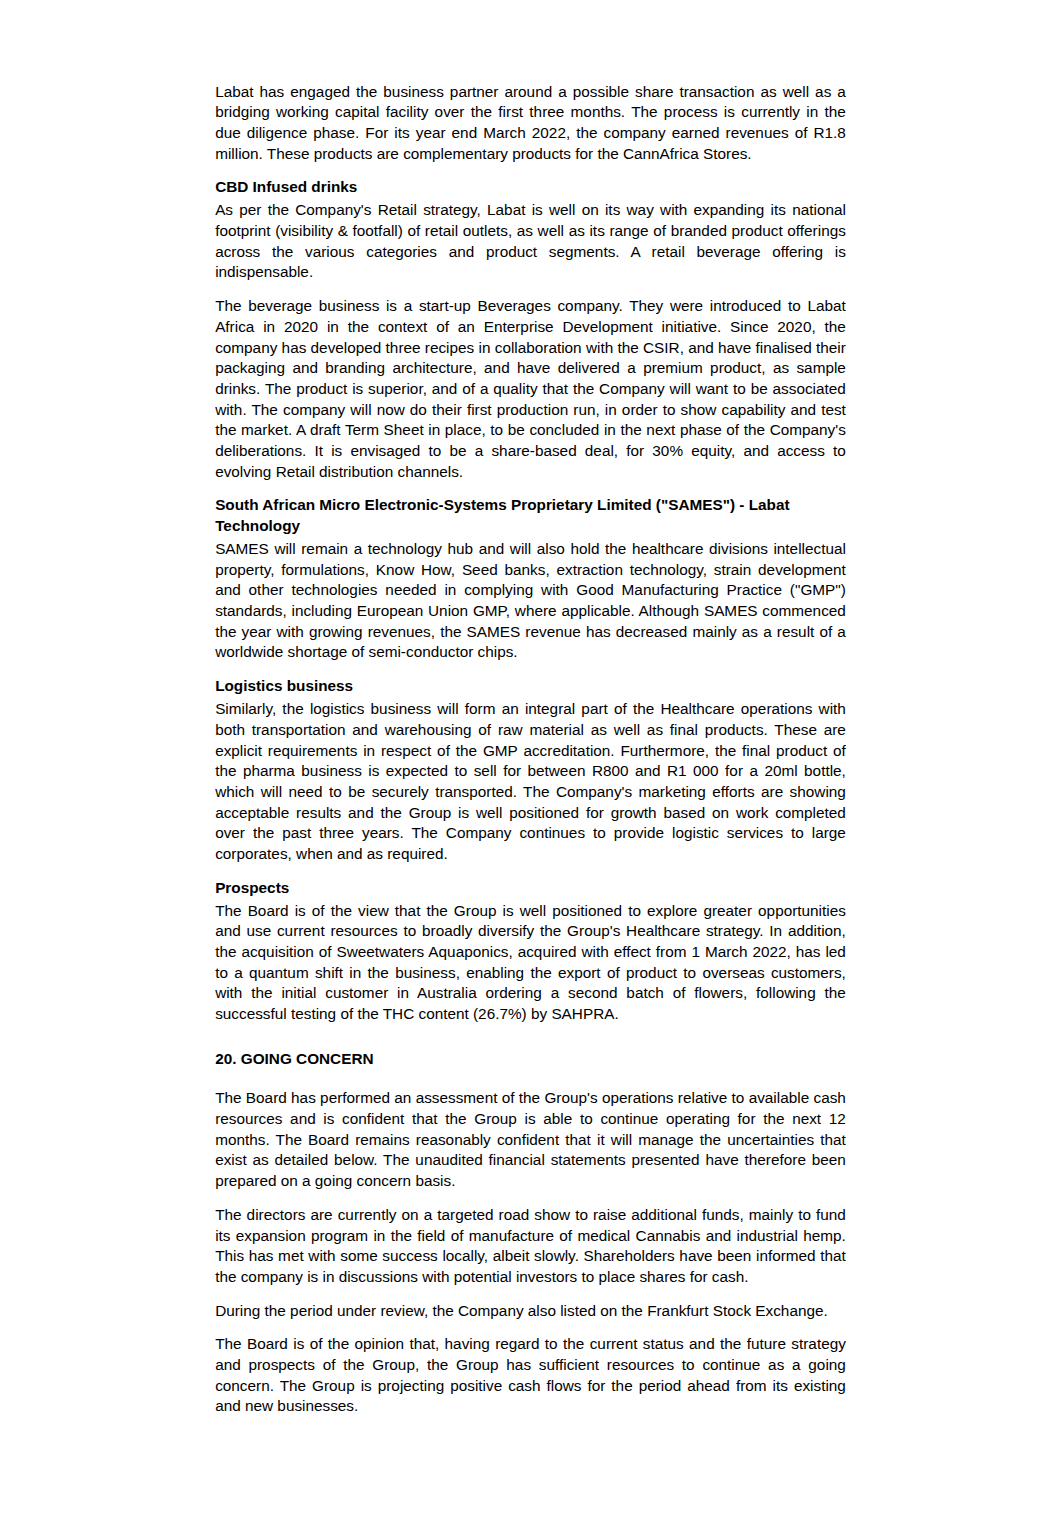Labat has engaged the business partner around a possible share transaction as well as a bridging working capital facility over the first three months. The process is currently in the due diligence phase. For its year end March 2022, the company earned revenues of R1.8 million. These products are complementary products for the CannAfrica Stores.
CBD Infused drinks
As per the Company's Retail strategy, Labat is well on its way with expanding its national footprint (visibility & footfall) of retail outlets, as well as its range of branded product offerings across the various categories and product segments. A retail beverage offering is indispensable.
The beverage business is a start-up Beverages company. They were introduced to Labat Africa in 2020 in the context of an Enterprise Development initiative. Since 2020, the company has developed three recipes in collaboration with the CSIR, and have finalised their packaging and branding architecture, and have delivered a premium product, as sample drinks. The product is superior, and of a quality that the Company will want to be associated with. The company will now do their first production run, in order to show capability and test the market. A draft Term Sheet in place, to be concluded in the next phase of the Company's deliberations. It is envisaged to be a share-based deal, for 30% equity, and access to evolving Retail distribution channels.
South African Micro Electronic-Systems Proprietary Limited ("SAMES") - Labat Technology
SAMES will remain a technology hub and will also hold the healthcare divisions intellectual property, formulations, Know How, Seed banks, extraction technology, strain development and other technologies needed in complying with Good Manufacturing Practice ("GMP") standards, including European Union GMP, where applicable. Although SAMES commenced the year with growing revenues, the SAMES revenue has decreased mainly as a result of a worldwide shortage of semi-conductor chips.
Logistics business
Similarly, the logistics business will form an integral part of the Healthcare operations with both transportation and warehousing of raw material as well as final products. These are explicit requirements in respect of the GMP accreditation. Furthermore, the final product of the pharma business is expected to sell for between R800 and R1 000 for a 20ml bottle, which will need to be securely transported. The Company's marketing efforts are showing acceptable results and the Group is well positioned for growth based on work completed over the past three years. The Company continues to provide logistic services to large corporates, when and as required.
Prospects
The Board is of the view that the Group is well positioned to explore greater opportunities and use current resources to broadly diversify the Group's Healthcare strategy. In addition, the acquisition of Sweetwaters Aquaponics, acquired with effect from 1 March 2022, has led to a quantum shift in the business, enabling the export of product to overseas customers, with the initial customer in Australia ordering a second batch of flowers, following the successful testing of the THC content (26.7%) by SAHPRA.
20. GOING CONCERN
The Board has performed an assessment of the Group's operations relative to available cash resources and is confident that the Group is able to continue operating for the next 12 months. The Board remains reasonably confident that it will manage the uncertainties that exist as detailed below. The unaudited financial statements presented have therefore been prepared on a going concern basis.
The directors are currently on a targeted road show to raise additional funds, mainly to fund its expansion program in the field of manufacture of medical Cannabis and industrial hemp. This has met with some success locally, albeit slowly. Shareholders have been informed that the company is in discussions with potential investors to place shares for cash.
During the period under review, the Company also listed on the Frankfurt Stock Exchange.
The Board is of the opinion that, having regard to the current status and the future strategy and prospects of the Group, the Group has sufficient resources to continue as a going concern. The Group is projecting positive cash flows for the period ahead from its existing and new businesses.